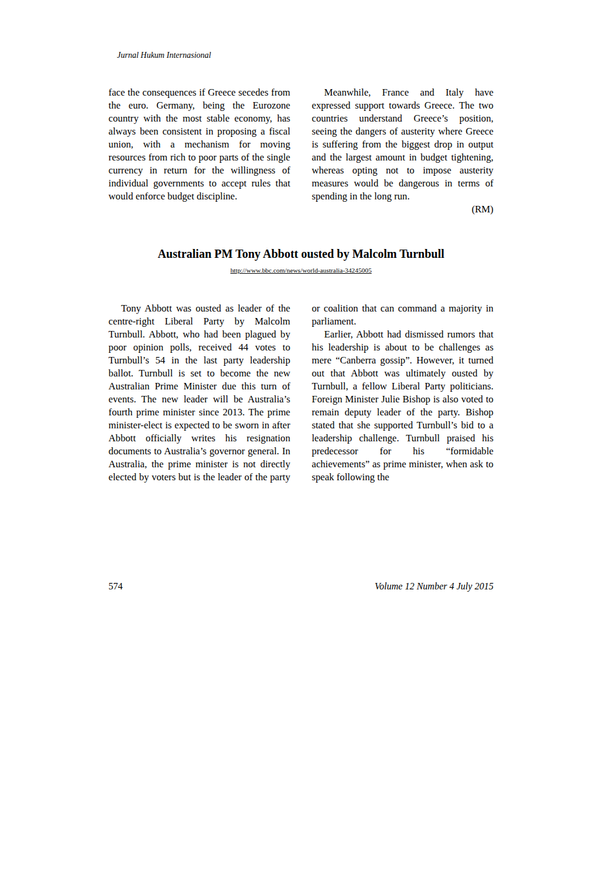Jurnal Hukum Internasional
face the consequences if Greece secedes from the euro. Germany, being the Eurozone country with the most stable economy, has always been consistent in proposing a fiscal union, with a mechanism for moving resources from rich to poor parts of the single currency in return for the willingness of individual governments to accept rules that would enforce budget discipline.
Meanwhile, France and Italy have expressed support towards Greece. The two countries understand Greece’s position, seeing the dangers of austerity where Greece is suffering from the biggest drop in output and the largest amount in budget tightening, whereas opting not to impose austerity measures would be dangerous in terms of spending in the long run.
(RM)
Australian PM Tony Abbott ousted by Malcolm Turnbull
http://www.bbc.com/news/world-australia-34245005
Tony Abbott was ousted as leader of the centre-right Liberal Party by Malcolm Turnbull. Abbott, who had been plagued by poor opinion polls, received 44 votes to Turnbull’s 54 in the last party leadership ballot. Turnbull is set to become the new Australian Prime Minister due this turn of events. The new leader will be Australia’s fourth prime minister since 2013. The prime minister-elect is expected to be sworn in after Abbott officially writes his resignation documents to Australia’s governor general. In Australia, the prime minister is not directly elected by voters but is the leader of the party or coalition that can command a majority in parliament.
Earlier, Abbott had dismissed rumors that his leadership is about to be challenges as mere “Canberra gossip”. However, it turned out that Abbott was ultimately ousted by Turnbull, a fellow Liberal Party politicians. Foreign Minister Julie Bishop is also voted to remain deputy leader of the party. Bishop stated that she supported Turnbull’s bid to a leadership challenge. Turnbull praised his predecessor for his “formidable achievements” as prime minister, when ask to speak following the
574 Volume 12 Number 4 July 2015